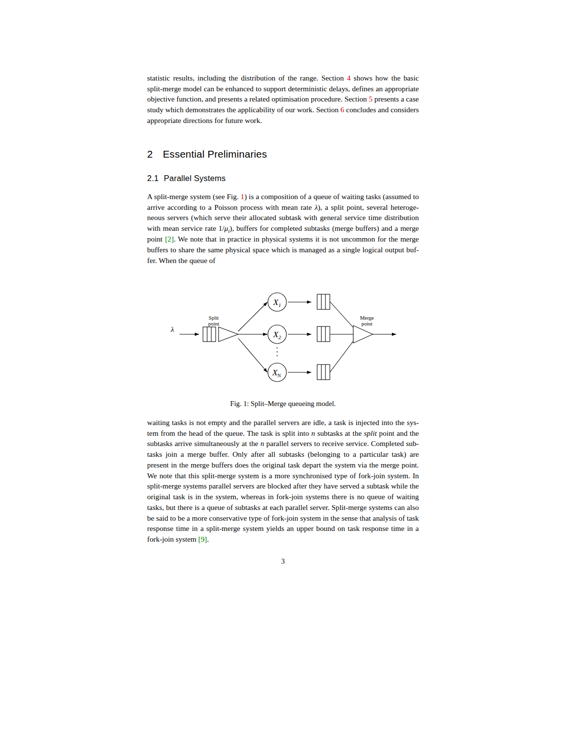statistic results, including the distribution of the range. Section 4 shows how the basic split-merge model can be enhanced to support deterministic delays, defines an appropriate objective function, and presents a related optimisation procedure. Section 5 presents a case study which demonstrates the applicability of our work. Section 6 concludes and considers appropriate directions for future work.
2 Essential Preliminaries
2.1 Parallel Systems
A split-merge system (see Fig. 1) is a composition of a queue of waiting tasks (assumed to arrive according to a Poisson process with mean rate λ), a split point, several heterogeneous servers (which serve their allocated subtask with general service time distribution with mean service rate 1/μi), buffers for completed subtasks (merge buffers) and a merge point [2]. We note that in practice in physical systems it is not uncommon for the merge buffers to share the same physical space which is managed as a single logical output buffer. When the queue of
λ Split point X1 X2 XN Merge point
Fig. 1: Split–Merge queueing model.
waiting tasks is not empty and the parallel servers are idle, a task is injected into the system from the head of the queue. The task is split into n subtasks at the split point and the subtasks arrive simultaneously at the n parallel servers to receive service. Completed subtasks join a merge buffer. Only after all subtasks (belonging to a particular task) are present in the merge buffers does the original task depart the system via the merge point. We note that this split-merge system is a more synchronised type of fork-join system. In split-merge systems parallel servers are blocked after they have served a subtask while the original task is in the system, whereas in fork-join systems there is no queue of waiting tasks, but there is a queue of subtasks at each parallel server. Split-merge systems can also be said to be a more conservative type of fork-join system in the sense that analysis of task response time in a split-merge system yields an upper bound on task response time in a fork-join system [9].
3